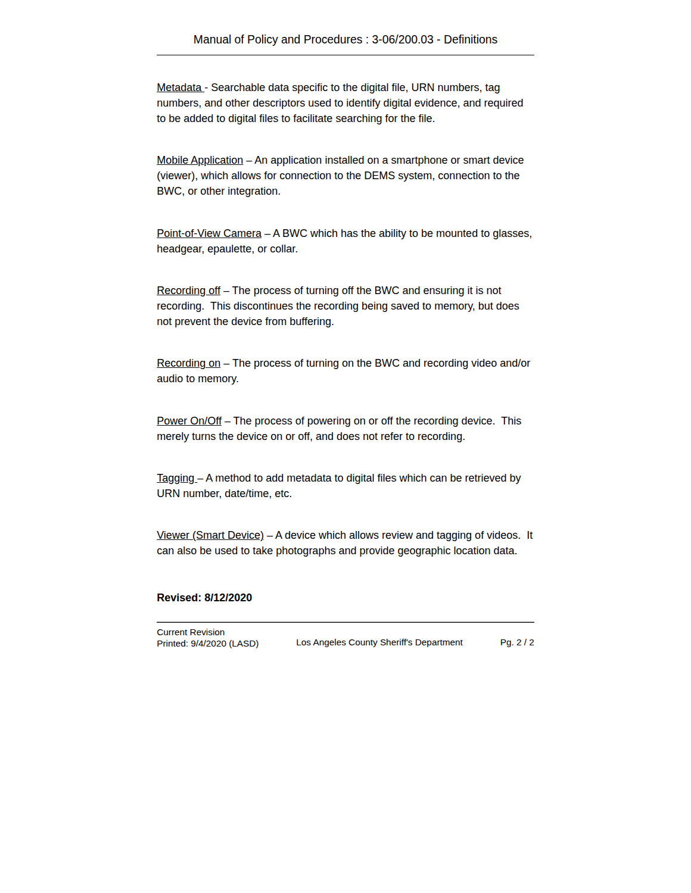Manual of Policy and Procedures : 3-06/200.03 - Definitions
Metadata - Searchable data specific to the digital file, URN numbers, tag numbers, and other descriptors used to identify digital evidence, and required to be added to digital files to facilitate searching for the file.
Mobile Application – An application installed on a smartphone or smart device (viewer), which allows for connection to the DEMS system, connection to the BWC, or other integration.
Point-of-View Camera – A BWC which has the ability to be mounted to glasses, headgear, epaulette, or collar.
Recording off – The process of turning off the BWC and ensuring it is not recording. This discontinues the recording being saved to memory, but does not prevent the device from buffering.
Recording on – The process of turning on the BWC and recording video and/or audio to memory.
Power On/Off – The process of powering on or off the recording device. This merely turns the device on or off, and does not refer to recording.
Tagging – A method to add metadata to digital files which can be retrieved by URN number, date/time, etc.
Viewer (Smart Device) – A device which allows review and tagging of videos. It can also be used to take photographs and provide geographic location data.
Revised: 8/12/2020
Current Revision Printed: 9/4/2020 (LASD)
Los Angeles County Sheriff's Department
Pg. 2 / 2